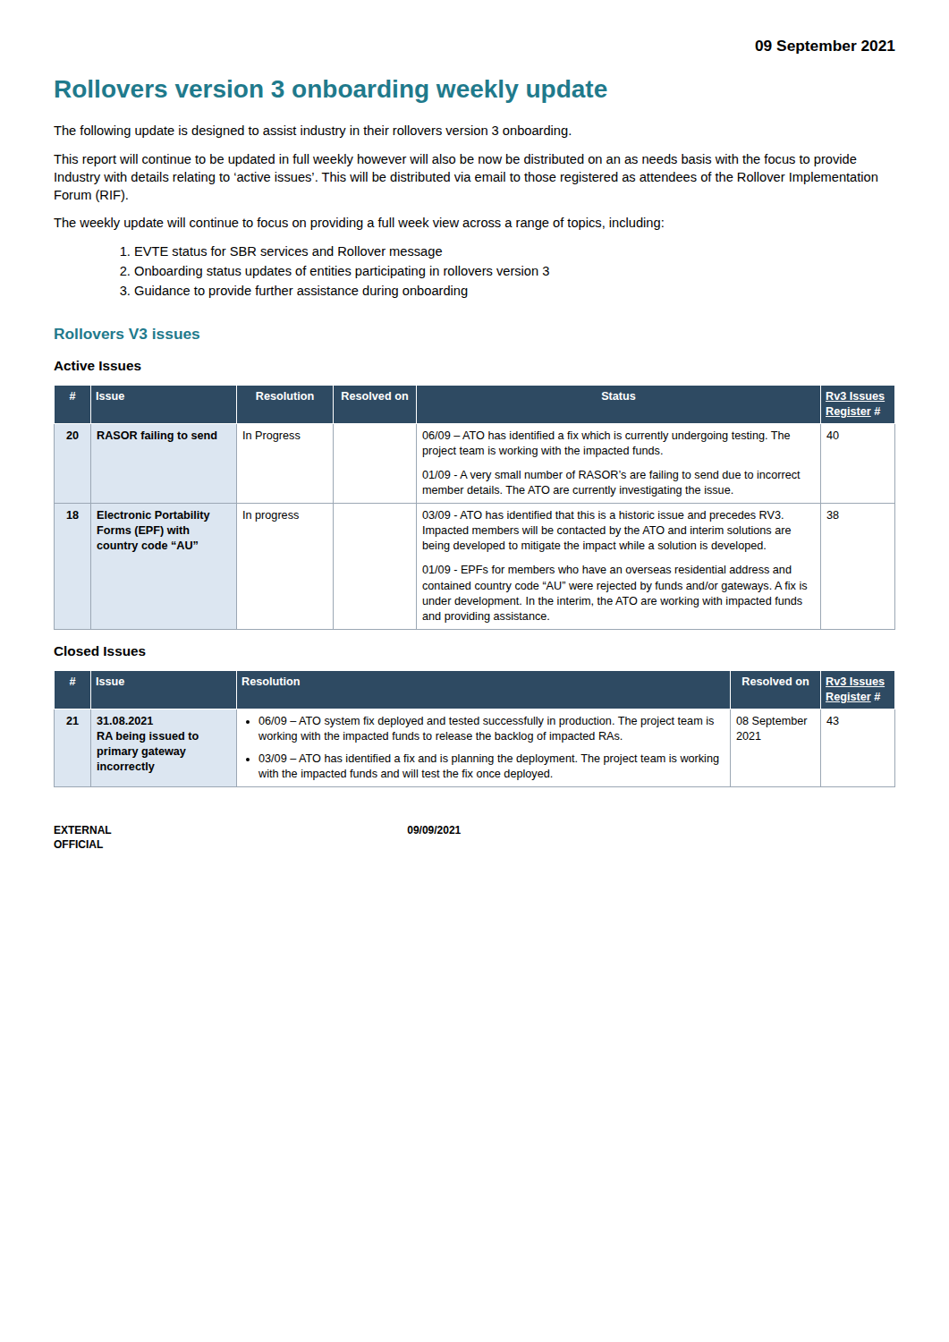09 September 2021
Rollovers version 3 onboarding weekly update
The following update is designed to assist industry in their rollovers version 3 onboarding.
This report will continue to be updated in full weekly however will also be now be distributed on an as needs basis with the focus to provide Industry with details relating to ‘active issues’. This will be distributed via email to those registered as attendees of the Rollover Implementation Forum (RIF).
The weekly update will continue to focus on providing a full week view across a range of topics, including:
EVTE status for SBR services and Rollover message
Onboarding status updates of entities participating in rollovers version 3
Guidance to provide further assistance during onboarding
Rollovers V3 issues
Active Issues
| # | Issue | Resolution | Resolved on | Status | Rv3 Issues Register # |
| --- | --- | --- | --- | --- | --- |
| 20 | RASOR failing to send | In Progress | | 06/09 – ATO has identified a fix which is currently undergoing testing. The project team is working with the impacted funds. 01/09 - A very small number of RASOR’s are failing to send due to incorrect member details. The ATO are currently investigating the issue. | 40 |
| 18 | Electronic Portability Forms (EPF) with country code “AU” | In progress | | 03/09 - ATO has identified that this is a historic issue and precedes RV3. Impacted members will be contacted by the ATO and interim solutions are being developed to mitigate the impact while a solution is developed. 01/09 - EPFs for members who have an overseas residential address and contained country code “AU” were rejected by funds and/or gateways. A fix is under development. In the interim, the ATO are working with impacted funds and providing assistance. | 38 |
Closed Issues
| # | Issue | Resolution | Resolved on | Rv3 Issues Register # |
| --- | --- | --- | --- | --- |
| 21 | 31.08.2021 RA being issued to primary gateway incorrectly | 06/09 – ATO system fix deployed and tested successfully in production. The project team is working with the impacted funds to release the backlog of impacted RAs. 03/09 – ATO has identified a fix and is planning the deployment. The project team is working with the impacted funds and will test the fix once deployed. | 08 September 2021 | 43 |
EXTERNAL
OFFICIAL 09/09/2021